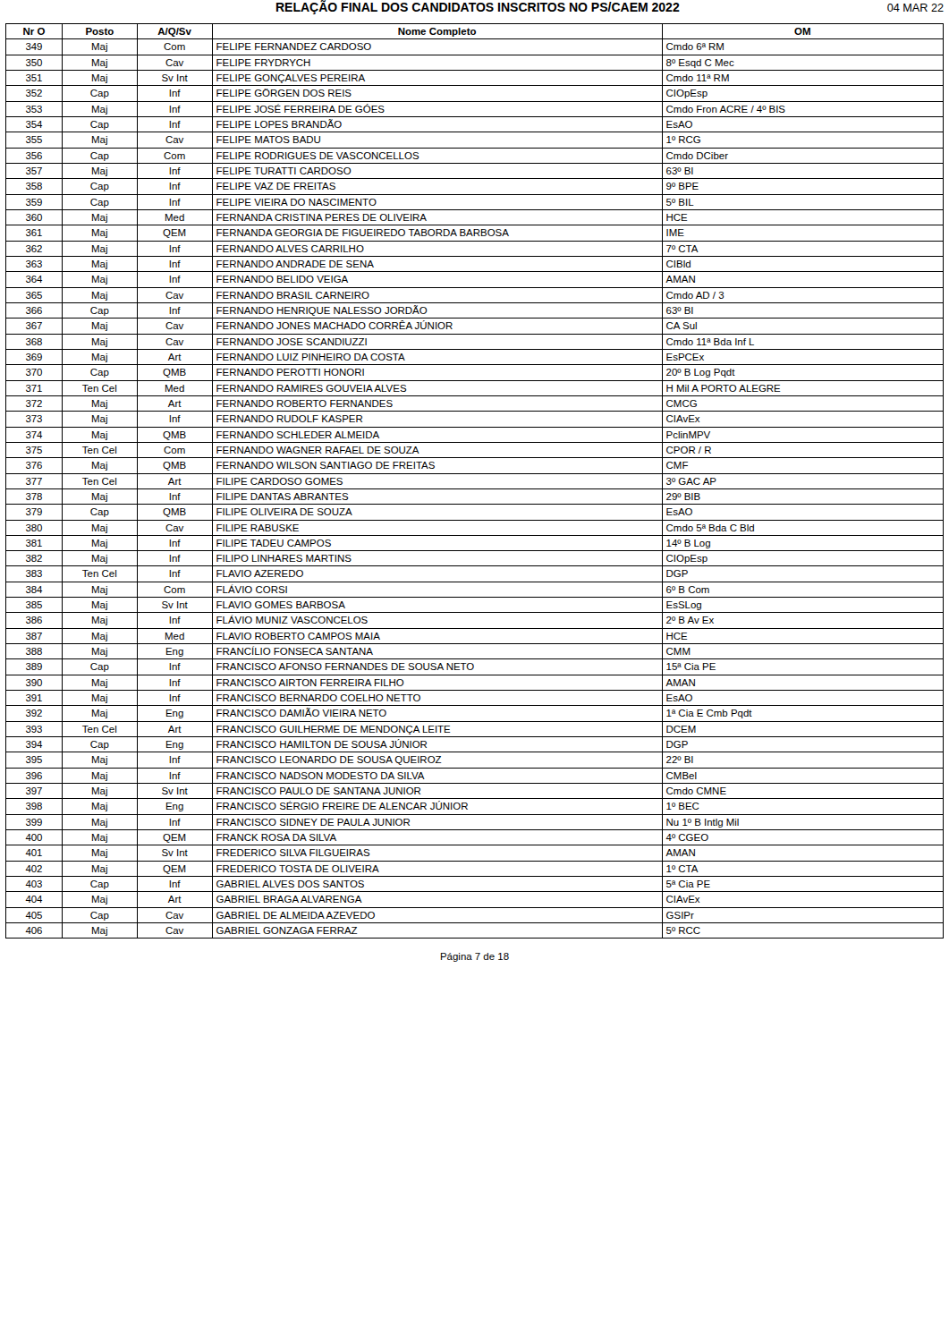RELAÇÃO FINAL DOS CANDIDATOS INSCRITOS NO PS/CAEM 2022
04 MAR 22
| Nr O | Posto | A/Q/Sv | Nome Completo | OM |
| --- | --- | --- | --- | --- |
| 349 | Maj | Com | FELIPE FERNANDEZ CARDOSO | Cmdo 6ª RM |
| 350 | Maj | Cav | FELIPE FRYDRYCH | 8º Esqd C Mec |
| 351 | Maj | Sv Int | FELIPE GONÇALVES PEREIRA | Cmdo 11ª RM |
| 352 | Cap | Inf | FELIPE GÖRGEN DOS REIS | CIOpEsp |
| 353 | Maj | Inf | FELIPE JOSÉ FERREIRA DE GÓES | Cmdo Fron ACRE / 4º BIS |
| 354 | Cap | Inf | FELIPE LOPES BRANDÃO | EsAO |
| 355 | Maj | Cav | FELIPE MATOS BADU | 1º RCG |
| 356 | Cap | Com | FELIPE RODRIGUES DE VASCONCELLOS | Cmdo DCiber |
| 357 | Maj | Inf | FELIPE TURATTI CARDOSO | 63º BI |
| 358 | Cap | Inf | FELIPE VAZ DE FREITAS | 9º BPE |
| 359 | Cap | Inf | FELIPE VIEIRA DO NASCIMENTO | 5º BIL |
| 360 | Maj | Med | FERNANDA CRISTINA PERES DE OLIVEIRA | HCE |
| 361 | Maj | QEM | FERNANDA GEORGIA DE FIGUEIREDO TABORDA BARBOSA | IME |
| 362 | Maj | Inf | FERNANDO ALVES CARRILHO | 7º CTA |
| 363 | Maj | Inf | FERNANDO ANDRADE DE SENA | CIBld |
| 364 | Maj | Inf | FERNANDO BELIDO VEIGA | AMAN |
| 365 | Maj | Cav | FERNANDO BRASIL CARNEIRO | Cmdo AD / 3 |
| 366 | Cap | Inf | FERNANDO HENRIQUE NALESSO JORDÃO | 63º BI |
| 367 | Maj | Cav | FERNANDO JONES MACHADO CORRÊA JÚNIOR | CA Sul |
| 368 | Maj | Cav | FERNANDO JOSE SCANDIUZZI | Cmdo 11ª Bda Inf L |
| 369 | Maj | Art | FERNANDO LUIZ PINHEIRO DA COSTA | EsPCEx |
| 370 | Cap | QMB | FERNANDO PEROTTI HONORI | 20º B Log Pqdt |
| 371 | Ten Cel | Med | FERNANDO RAMIRES GOUVEIA ALVES | H Mil A PORTO ALEGRE |
| 372 | Maj | Art | FERNANDO ROBERTO FERNANDES | CMCG |
| 373 | Maj | Inf | FERNANDO RUDOLF KASPER | CIAvEx |
| 374 | Maj | QMB | FERNANDO SCHLEDER ALMEIDA | PclinMPV |
| 375 | Ten Cel | Com | FERNANDO WAGNER RAFAEL DE SOUZA | CPOR / R |
| 376 | Maj | QMB | FERNANDO WILSON SANTIAGO DE FREITAS | CMF |
| 377 | Ten Cel | Art | FILIPE CARDOSO GOMES | 3º GAC AP |
| 378 | Maj | Inf | FILIPE DANTAS ABRANTES | 29º BIB |
| 379 | Cap | QMB | FILIPE OLIVEIRA DE SOUZA | EsAO |
| 380 | Maj | Cav | FILIPE RABUSKE | Cmdo 5ª Bda C Bld |
| 381 | Maj | Inf | FILIPE TADEU CAMPOS | 14º B Log |
| 382 | Maj | Inf | FILIPO LINHARES MARTINS | CIOpEsp |
| 383 | Ten Cel | Inf | FLAVIO AZEREDO | DGP |
| 384 | Maj | Com | FLÁVIO CORSI | 6º B Com |
| 385 | Maj | Sv Int | FLAVIO GOMES BARBOSA | EsSLog |
| 386 | Maj | Inf | FLÁVIO MUNIZ VASCONCELOS | 2º B Av Ex |
| 387 | Maj | Med | FLAVIO ROBERTO CAMPOS MAIA | HCE |
| 388 | Maj | Eng | FRANCÍLIO FONSECA SANTANA | CMM |
| 389 | Cap | Inf | FRANCISCO AFONSO FERNANDES DE SOUSA NETO | 15ª Cia PE |
| 390 | Maj | Inf | FRANCISCO AIRTON FERREIRA FILHO | AMAN |
| 391 | Maj | Inf | FRANCISCO BERNARDO COELHO NETTO | EsAO |
| 392 | Maj | Eng | FRANCISCO DAMIÃO VIEIRA NETO | 1ª Cia E Cmb Pqdt |
| 393 | Ten Cel | Art | FRANCISCO GUILHERME DE MENDONÇA LEITE | DCEM |
| 394 | Cap | Eng | FRANCISCO HAMILTON DE SOUSA JÚNIOR | DGP |
| 395 | Maj | Inf | FRANCISCO LEONARDO DE SOUSA QUEIROZ | 22º BI |
| 396 | Maj | Inf | FRANCISCO NADSON MODESTO DA SILVA | CMBel |
| 397 | Maj | Sv Int | FRANCISCO PAULO DE SANTANA JUNIOR | Cmdo CMNE |
| 398 | Maj | Eng | FRANCISCO SÉRGIO FREIRE DE ALENCAR JÚNIOR | 1º BEC |
| 399 | Maj | Inf | FRANCISCO SIDNEY DE PAULA JUNIOR | Nu 1º B Intlg Mil |
| 400 | Maj | QEM | FRANCK ROSA DA SILVA | 4º CGEO |
| 401 | Maj | Sv Int | FREDERICO SILVA FILGUEIRAS | AMAN |
| 402 | Maj | QEM | FREDERICO TOSTA DE OLIVEIRA | 1º CTA |
| 403 | Cap | Inf | GABRIEL ALVES DOS SANTOS | 5ª Cia PE |
| 404 | Maj | Art | GABRIEL BRAGA ALVARENGA | CIAvEx |
| 405 | Cap | Cav | GABRIEL DE ALMEIDA AZEVEDO | GSIPr |
| 406 | Maj | Cav | GABRIEL GONZAGA FERRAZ | 5º RCC |
Página 7 de 18